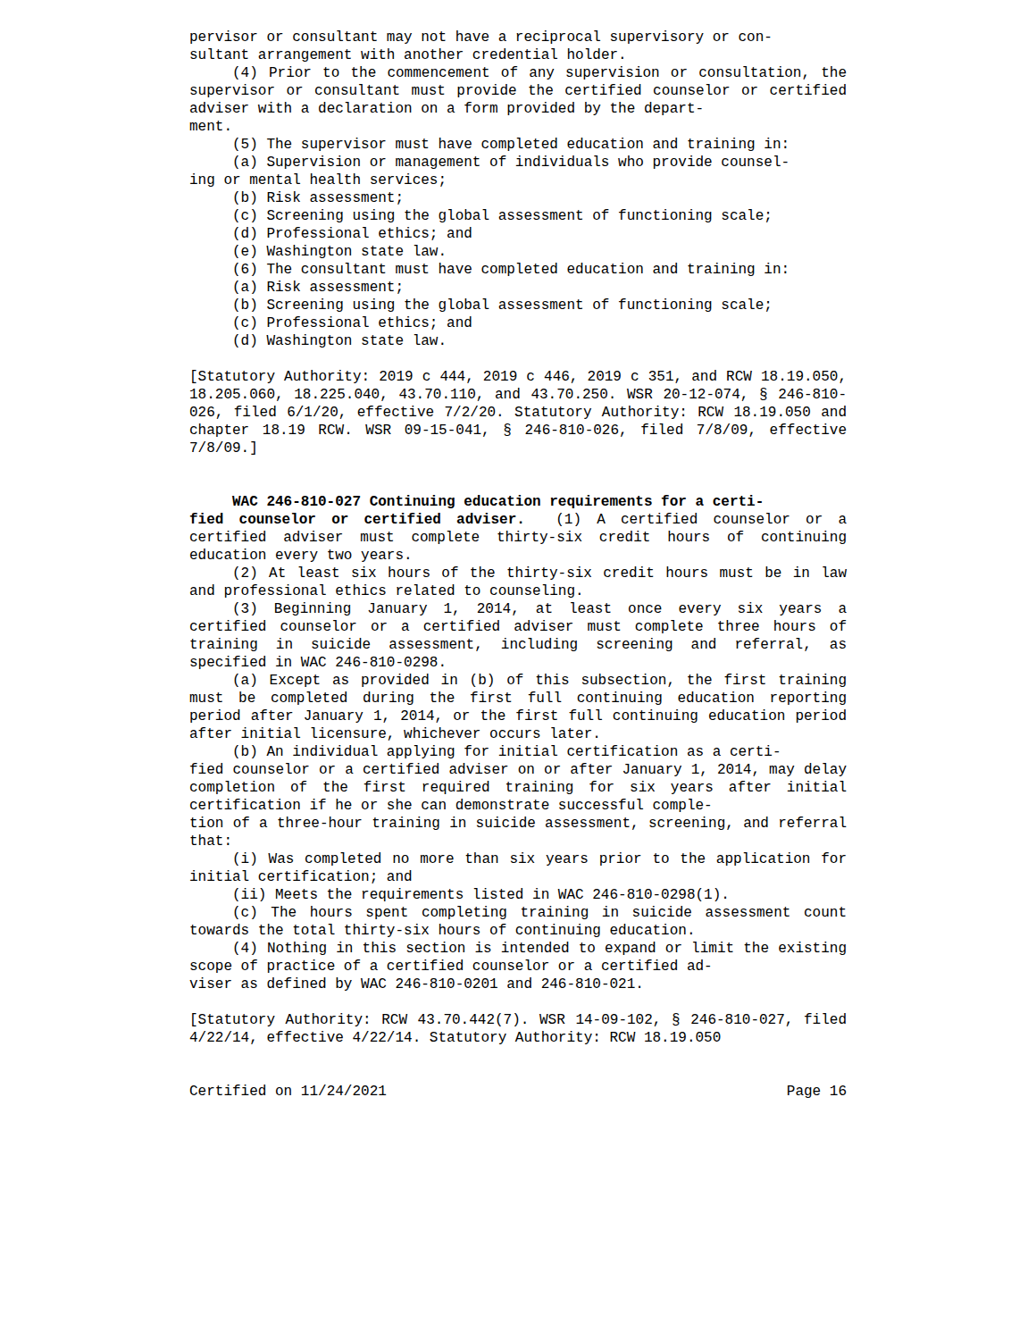pervisor or consultant may not have a reciprocal supervisory or con‑
sultant arrangement with another credential holder.
(4) Prior to the commencement of any supervision or consultation, the supervisor or consultant must provide the certified counselor or certified adviser with a declaration on a form provided by the depart‑
ment.
(5) The supervisor must have completed education and training in:
(a) Supervision or management of individuals who provide counsel‑
ing or mental health services;
(b) Risk assessment;
(c) Screening using the global assessment of functioning scale;
(d) Professional ethics; and
(e) Washington state law.
(6) The consultant must have completed education and training in:
(a) Risk assessment;
(b) Screening using the global assessment of functioning scale;
(c) Professional ethics; and
(d) Washington state law.
[Statutory Authority: 2019 c 444, 2019 c 446, 2019 c 351, and RCW 18.19.050, 18.205.060, 18.225.040, 43.70.110, and 43.70.250. WSR 20-12-074, § 246-810-026, filed 6/1/20, effective 7/2/20. Statutory Authority: RCW 18.19.050 and chapter 18.19 RCW. WSR 09-15-041, § 246-810-026, filed 7/8/09, effective 7/8/09.]
WAC 246-810-027 Continuing education requirements for a certi‑
fied counselor or certified adviser. (1) A certified counselor or a certified adviser must complete thirty-six credit hours of continuing education every two years.
(2) At least six hours of the thirty-six credit hours must be in law and professional ethics related to counseling.
(3) Beginning January 1, 2014, at least once every six years a certified counselor or a certified adviser must complete three hours of training in suicide assessment, including screening and referral, as specified in WAC 246-810-0298.
(a) Except as provided in (b) of this subsection, the first training must be completed during the first full continuing education reporting period after January 1, 2014, or the first full continuing education period after initial licensure, whichever occurs later.
(b) An individual applying for initial certification as a certi‑
fied counselor or a certified adviser on or after January 1, 2014, may delay completion of the first required training for six years after initial certification if he or she can demonstrate successful comple‑
tion of a three-hour training in suicide assessment, screening, and referral that:
(i) Was completed no more than six years prior to the application for initial certification; and
(ii) Meets the requirements listed in WAC 246-810-0298(1).
(c) The hours spent completing training in suicide assessment count towards the total thirty-six hours of continuing education.
(4) Nothing in this section is intended to expand or limit the existing scope of practice of a certified counselor or a certified ad‑
viser as defined by WAC 246-810-0201 and 246-810-021.
[Statutory Authority: RCW 43.70.442(7). WSR 14-09-102, § 246-810-027, filed 4/22/14, effective 4/22/14. Statutory Authority: RCW 18.19.050
Certified on 11/24/2021 Page 16